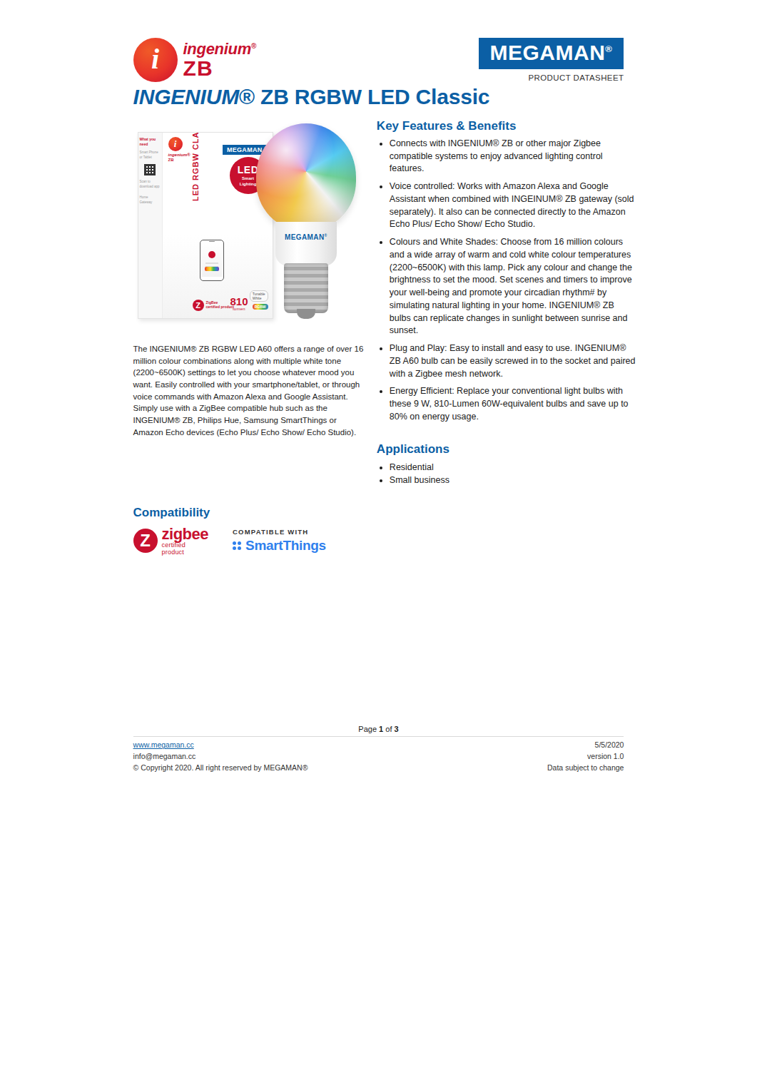ingenium®
ZB
MEGAMAN®
PRODUCT DATASHEET
INGENIUM® ZB RGBW LED Classic
What you need
Smart Phone
or Tablet
Scan to
download app
Home Gateway
ingenium®
ZB
MEGAMAN
LED Smart
Lighting
LED RGBW CLASSIC
Z ZigBee
certified product
810
lumen
Tunable
White RGBW
MEGAMAN®
The INGENIUM® ZB RGBW LED A60 offers a range of over 16 million colour combinations along with multiple white tone (2200~6500K) settings to let you choose whatever mood you want. Easily controlled with your smartphone/tablet, or through voice commands with Amazon Alexa and Google Assistant. Simply use with a ZigBee compatible hub such as the INGENIUM® ZB, Philips Hue, Samsung SmartThings or Amazon Echo devices (Echo Plus/ Echo Show/ Echo Studio).
Key Features & Benefits
Connects with INGENIUM® ZB or other major Zigbee compatible systems to enjoy advanced lighting control features.
Voice controlled: Works with Amazon Alexa and Google Assistant when combined with INGEINUM® ZB gateway (sold separately). It also can be connected directly to the Amazon Echo Plus/ Echo Show/ Echo Studio.
Colours and White Shades: Choose from 16 million colours and a wide array of warm and cold white colour temperatures (2200~6500K) with this lamp. Pick any colour and change the brightness to set the mood. Set scenes and timers to improve your well-being and promote your circadian rhythm# by simulating natural lighting in your home. INGENIUM® ZB bulbs can replicate changes in sunlight between sunrise and sunset.
Plug and Play: Easy to install and easy to use. INGENIUM® ZB A60 bulb can be easily screwed in to the socket and paired with a Zigbee mesh network.
Energy Efficient: Replace your conventional light bulbs with these 9 W, 810-Lumen 60W-equivalent bulbs and save up to 80% on energy usage.
Applications
Residential
Small business
Compatibility
Z
zigbee
certified
product
COMPATIBLE WITH
SmartThings
Page 1 of 3
www.megaman.cc
info@megaman.cc
© Copyright 2020. All right reserved by MEGAMAN®
5/5/2020
version 1.0
Data subject to change